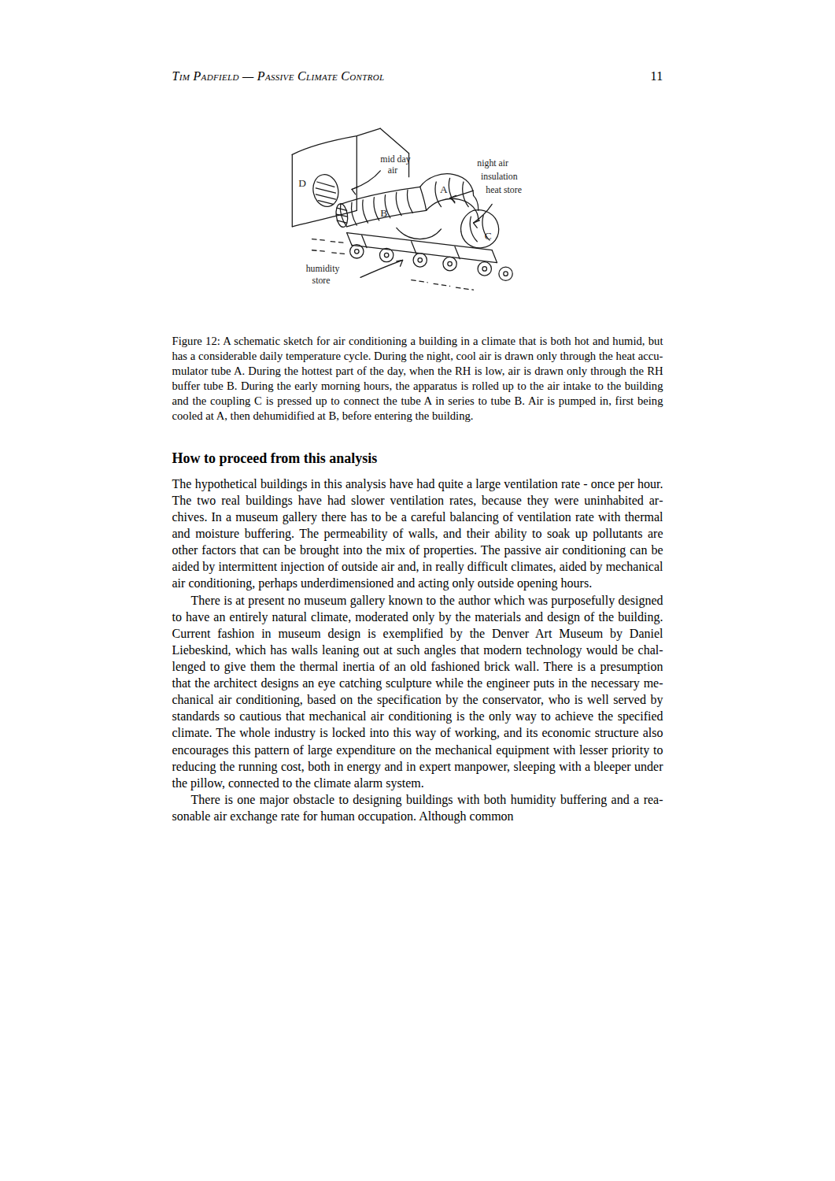Tim Padfield — Passive Climate Control 11
D mid day air A B C night air insulation heat store humidity store
Figure 12: A schematic sketch for air conditioning a building in a climate that is both hot and humid, but has a considerable daily temperature cycle. During the night, cool air is drawn only through the heat accumulator tube A. During the hottest part of the day, when the RH is low, air is drawn only through the RH buffer tube B. During the early morning hours, the apparatus is rolled up to the air intake to the building and the coupling C is pressed up to connect the tube A in series to tube B. Air is pumped in, first being cooled at A, then dehumidified at B, before entering the building.
How to proceed from this analysis
The hypothetical buildings in this analysis have had quite a large ventilation rate - once per hour. The two real buildings have had slower ventilation rates, because they were uninhabited archives. In a museum gallery there has to be a careful balancing of ventilation rate with thermal and moisture buffering. The permeability of walls, and their ability to soak up pollutants are other factors that can be brought into the mix of properties. The passive air conditioning can be aided by intermittent injection of outside air and, in really difficult climates, aided by mechanical air conditioning, perhaps underdimensioned and acting only outside opening hours.
There is at present no museum gallery known to the author which was purposefully designed to have an entirely natural climate, moderated only by the materials and design of the building. Current fashion in museum design is exemplified by the Denver Art Museum by Daniel Liebeskind, which has walls leaning out at such angles that modern technology would be challenged to give them the thermal inertia of an old fashioned brick wall. There is a presumption that the architect designs an eye catching sculpture while the engineer puts in the necessary mechanical air conditioning, based on the specification by the conservator, who is well served by standards so cautious that mechanical air conditioning is the only way to achieve the specified climate. The whole industry is locked into this way of working, and its economic structure also encourages this pattern of large expenditure on the mechanical equipment with lesser priority to reducing the running cost, both in energy and in expert manpower, sleeping with a bleeper under the pillow, connected to the climate alarm system.
There is one major obstacle to designing buildings with both humidity buffering and a reasonable air exchange rate for human occupation. Although common